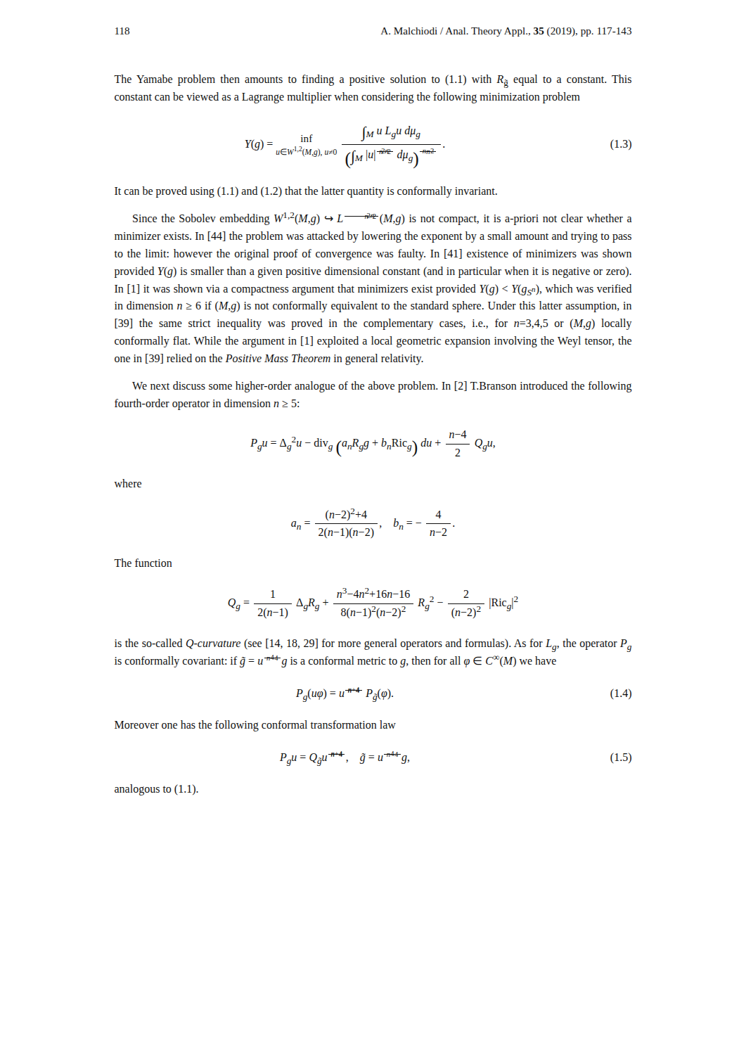118 A. Malchiodi / Anal. Theory Appl., 35 (2019), pp. 117-143
The Yamabe problem then amounts to finding a positive solution to (1.1) with Rg̃ equal to a constant. This constant can be viewed as a Lagrange multiplier when considering the following minimization problem
Y(g) = inf u∈W1,2(M,g), u≠0 ∫M u Lgu dμg (∫M |u|2n n−2 dμg)n−2 n .
(1.3)
It can be proved using (1.1) and (1.2) that the latter quantity is conformally invariant.
Since the Sobolev embedding W1,2(M,g) ↪ L2n n−2(M,g) is not compact, it is a-priori not clear whether a minimizer exists. In [44] the problem was attacked by lowering the exponent by a small amount and trying to pass to the limit: however the original proof of convergence was faulty. In [41] existence of minimizers was shown provided Y(g) is smaller than a given positive dimensional constant (and in particular when it is negative or zero). In [1] it was shown via a compactness argument that minimizers exist provided Y(g) < Y(gSn), which was verified in dimension n ≥ 6 if (M,g) is not conformally equivalent to the standard sphere. Under this latter assumption, in [39] the same strict inequality was proved in the complementary cases, i.e., for n=3,4,5 or (M,g) locally conformally flat. While the argument in [1] exploited a local geometric expansion involving the Weyl tensor, the one in [39] relied on the Positive Mass Theorem in general relativity.
We next discuss some higher-order analogue of the above problem. In [2] T.Branson introduced the following fourth-order operator in dimension n ≥ 5:
Pgu = Δg2u − divg (anRgg + bnRicg) du + n−42 Qgu,
where
an = (n−2)2+42(n−1)(n−2), bn = − 4 n−2.
The function
Qg = 12(n−1) ΔgRg + n3−4n2+16n−168(n−1)2(n−2)2 Rg2 − 2(n−2)2 |Ricg|2
is the so-called Q-curvature (see [14, 18, 29] for more general operators and formulas). As for Lg, the operator Pg is conformally covariant: if g̃ = u4 n−4g is a conformal metric to g, then for all φ ∈ C∞(M) we have
Pg(uφ) = un+4 n−4 Pg̃(φ).
(1.4)
Moreover one has the following conformal transformation law
Pgu = Qg̃un+4 n−4, g̃ = u4 n−4g,
(1.5)
analogous to (1.1).